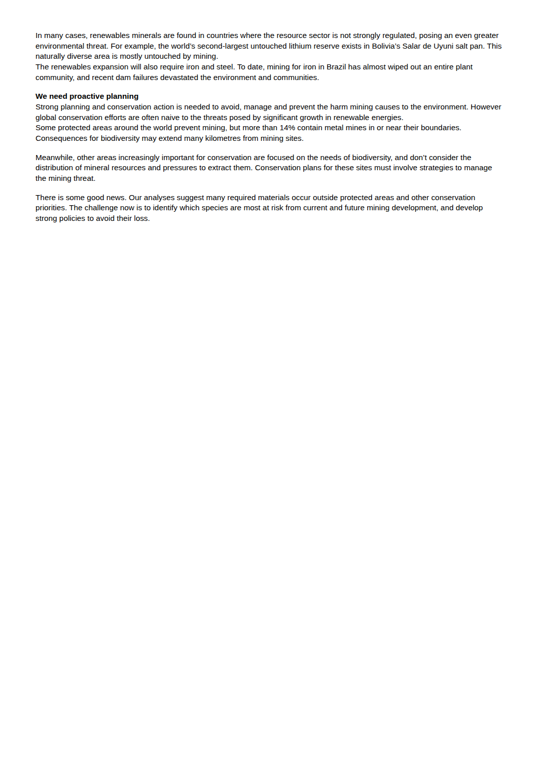In many cases, renewables minerals are found in countries where the resource sector is not strongly regulated, posing an even greater environmental threat. For example, the world’s second-largest untouched lithium reserve exists in Bolivia’s Salar de Uyuni salt pan. This naturally diverse area is mostly untouched by mining.
The renewables expansion will also require iron and steel. To date, mining for iron in Brazil has almost wiped out an entire plant community, and recent dam failures devastated the environment and communities.
We need proactive planning
Strong planning and conservation action is needed to avoid, manage and prevent the harm mining causes to the environment. However global conservation efforts are often naive to the threats posed by significant growth in renewable energies.
Some protected areas around the world prevent mining, but more than 14% contain metal mines in or near their boundaries. Consequences for biodiversity may extend many kilometres from mining sites.
Meanwhile, other areas increasingly important for conservation are focused on the needs of biodiversity, and don’t consider the distribution of mineral resources and pressures to extract them. Conservation plans for these sites must involve strategies to manage the mining threat.
There is some good news. Our analyses suggest many required materials occur outside protected areas and other conservation priorities. The challenge now is to identify which species are most at risk from current and future mining development, and develop strong policies to avoid their loss.